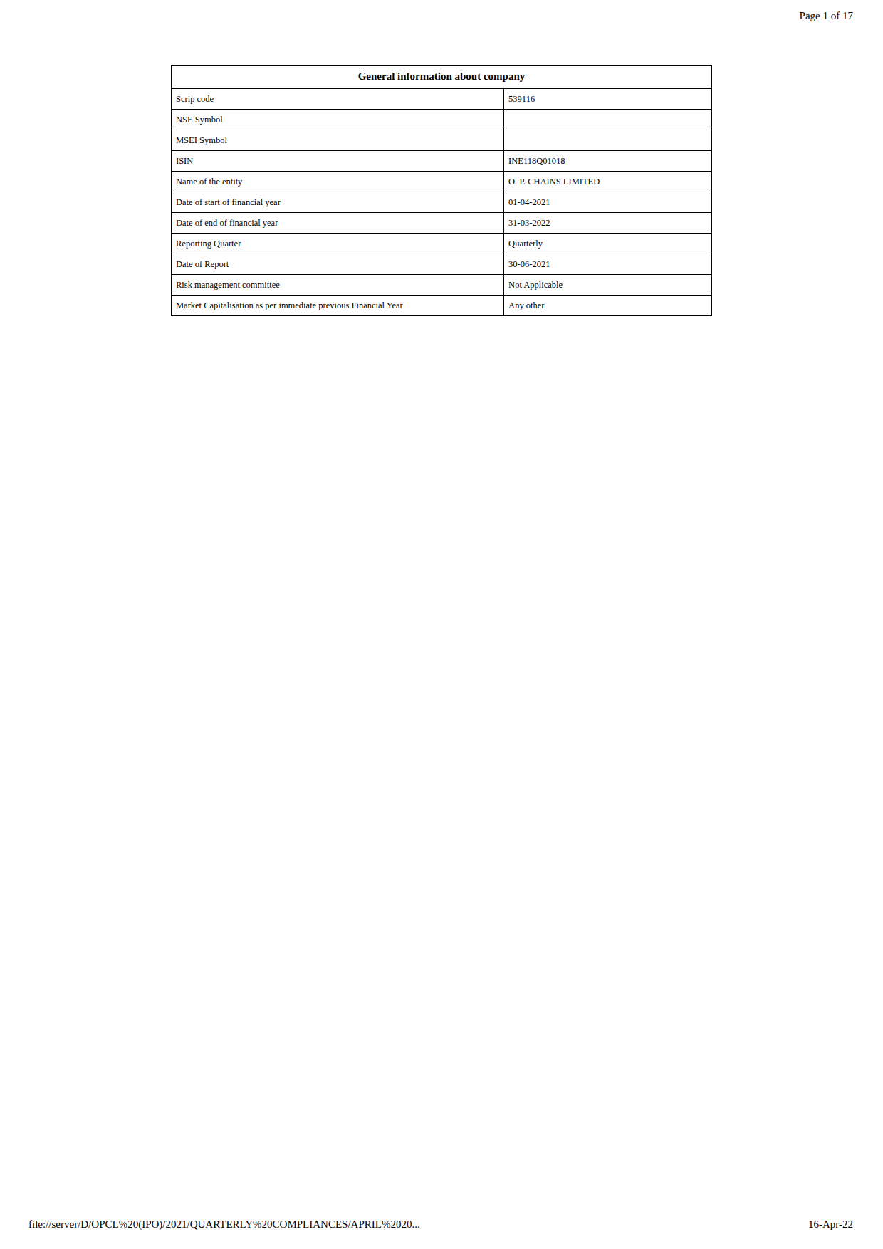Page 1 of 17
General information about company
| Scrip code | 539116 |
| NSE Symbol | |
| MSEI Symbol | |
| ISIN | INE118Q01018 |
| Name of the entity | O. P. CHAINS LIMITED |
| Date of start of financial year | 01-04-2021 |
| Date of end of financial year | 31-03-2022 |
| Reporting Quarter | Quarterly |
| Date of Report | 30-06-2021 |
| Risk management committee | Not Applicable |
| Market Capitalisation as per immediate previous Financial Year | Any other |
file://server/D/OPCL%20(IPO)/2021/QUARTERLY%20COMPLIANCES/APRIL%2020...
16-Apr-22